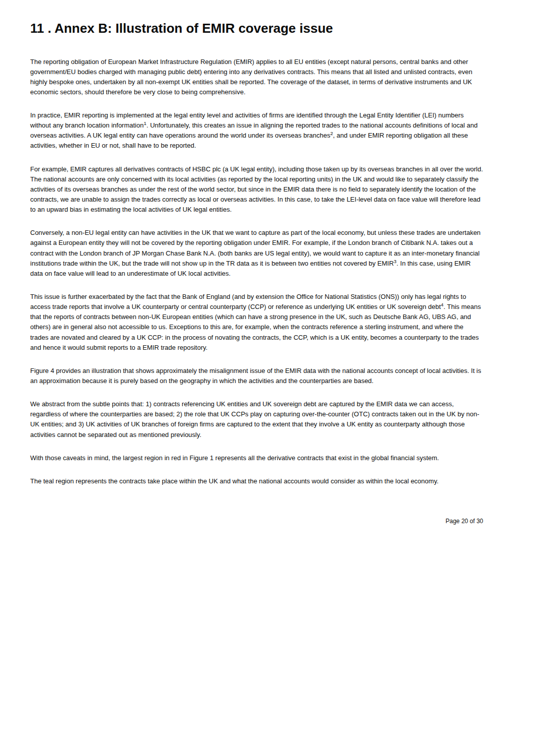11 . Annex B: Illustration of EMIR coverage issue
The reporting obligation of European Market Infrastructure Regulation (EMIR) applies to all EU entities (except natural persons, central banks and other government/EU bodies charged with managing public debt) entering into any derivatives contracts. This means that all listed and unlisted contracts, even highly bespoke ones, undertaken by all non-exempt UK entities shall be reported. The coverage of the dataset, in terms of derivative instruments and UK economic sectors, should therefore be very close to being comprehensive.
In practice, EMIR reporting is implemented at the legal entity level and activities of firms are identified through the Legal Entity Identifier (LEI) numbers without any branch location information1. Unfortunately, this creates an issue in aligning the reported trades to the national accounts definitions of local and overseas activities. A UK legal entity can have operations around the world under its overseas branches2, and under EMIR reporting obligation all these activities, whether in EU or not, shall have to be reported.
For example, EMIR captures all derivatives contracts of HSBC plc (a UK legal entity), including those taken up by its overseas branches in all over the world. The national accounts are only concerned with its local activities (as reported by the local reporting units) in the UK and would like to separately classify the activities of its overseas branches as under the rest of the world sector, but since in the EMIR data there is no field to separately identify the location of the contracts, we are unable to assign the trades correctly as local or overseas activities. In this case, to take the LEI-level data on face value will therefore lead to an upward bias in estimating the local activities of UK legal entities.
Conversely, a non-EU legal entity can have activities in the UK that we want to capture as part of the local economy, but unless these trades are undertaken against a European entity they will not be covered by the reporting obligation under EMIR. For example, if the London branch of Citibank N.A. takes out a contract with the London branch of JP Morgan Chase Bank N.A. (both banks are US legal entity), we would want to capture it as an inter-monetary financial institutions trade within the UK, but the trade will not show up in the TR data as it is between two entities not covered by EMIR3. In this case, using EMIR data on face value will lead to an underestimate of UK local activities.
This issue is further exacerbated by the fact that the Bank of England (and by extension the Office for National Statistics (ONS)) only has legal rights to access trade reports that involve a UK counterparty or central counterparty (CCP) or reference as underlying UK entities or UK sovereign debt4. This means that the reports of contracts between non-UK European entities (which can have a strong presence in the UK, such as Deutsche Bank AG, UBS AG, and others) are in general also not accessible to us. Exceptions to this are, for example, when the contracts reference a sterling instrument, and where the trades are novated and cleared by a UK CCP: in the process of novating the contracts, the CCP, which is a UK entity, becomes a counterparty to the trades and hence it would submit reports to a EMIR trade repository.
Figure 4 provides an illustration that shows approximately the misalignment issue of the EMIR data with the national accounts concept of local activities. It is an approximation because it is purely based on the geography in which the activities and the counterparties are based.
We abstract from the subtle points that: 1) contracts referencing UK entities and UK sovereign debt are captured by the EMIR data we can access, regardless of where the counterparties are based; 2) the role that UK CCPs play on capturing over-the-counter (OTC) contracts taken out in the UK by non-UK entities; and 3) UK activities of UK branches of foreign firms are captured to the extent that they involve a UK entity as counterparty although those activities cannot be separated out as mentioned previously.
With those caveats in mind, the largest region in red in Figure 1 represents all the derivative contracts that exist in the global financial system.
The teal region represents the contracts take place within the UK and what the national accounts would consider as within the local economy.
Page 20 of 30